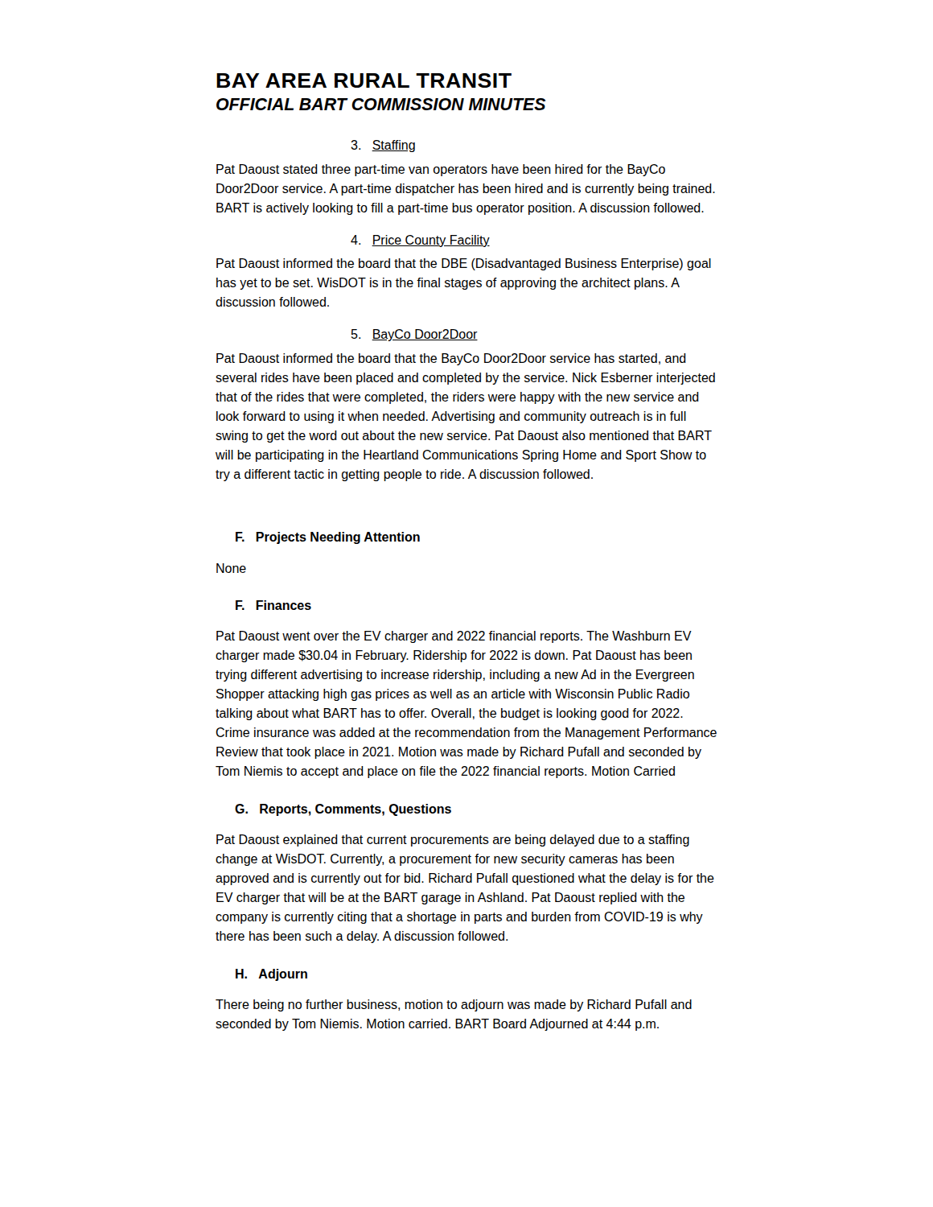BAY AREA RURAL TRANSIT
OFFICIAL BART COMMISSION MINUTES
3. Staffing
Pat Daoust stated three part-time van operators have been hired for the BayCo Door2Door service. A part-time dispatcher has been hired and is currently being trained. BART is actively looking to fill a part-time bus operator position. A discussion followed.
4. Price County Facility
Pat Daoust informed the board that the DBE (Disadvantaged Business Enterprise) goal has yet to be set. WisDOT is in the final stages of approving the architect plans. A discussion followed.
5. BayCo Door2Door
Pat Daoust informed the board that the BayCo Door2Door service has started, and several rides have been placed and completed by the service. Nick Esberner interjected that of the rides that were completed, the riders were happy with the new service and look forward to using it when needed. Advertising and community outreach is in full swing to get the word out about the new service. Pat Daoust also mentioned that BART will be participating in the Heartland Communications Spring Home and Sport Show to try a different tactic in getting people to ride. A discussion followed.
F. Projects Needing Attention
None
F. Finances
Pat Daoust went over the EV charger and 2022 financial reports. The Washburn EV charger made $30.04 in February. Ridership for 2022 is down. Pat Daoust has been trying different advertising to increase ridership, including a new Ad in the Evergreen Shopper attacking high gas prices as well as an article with Wisconsin Public Radio talking about what BART has to offer. Overall, the budget is looking good for 2022. Crime insurance was added at the recommendation from the Management Performance Review that took place in 2021. Motion was made by Richard Pufall and seconded by Tom Niemis to accept and place on file the 2022 financial reports. Motion Carried
G. Reports, Comments, Questions
Pat Daoust explained that current procurements are being delayed due to a staffing change at WisDOT. Currently, a procurement for new security cameras has been approved and is currently out for bid. Richard Pufall questioned what the delay is for the EV charger that will be at the BART garage in Ashland. Pat Daoust replied with the company is currently citing that a shortage in parts and burden from COVID-19 is why there has been such a delay. A discussion followed.
H. Adjourn
There being no further business, motion to adjourn was made by Richard Pufall and seconded by Tom Niemis. Motion carried. BART Board Adjourned at 4:44 p.m.